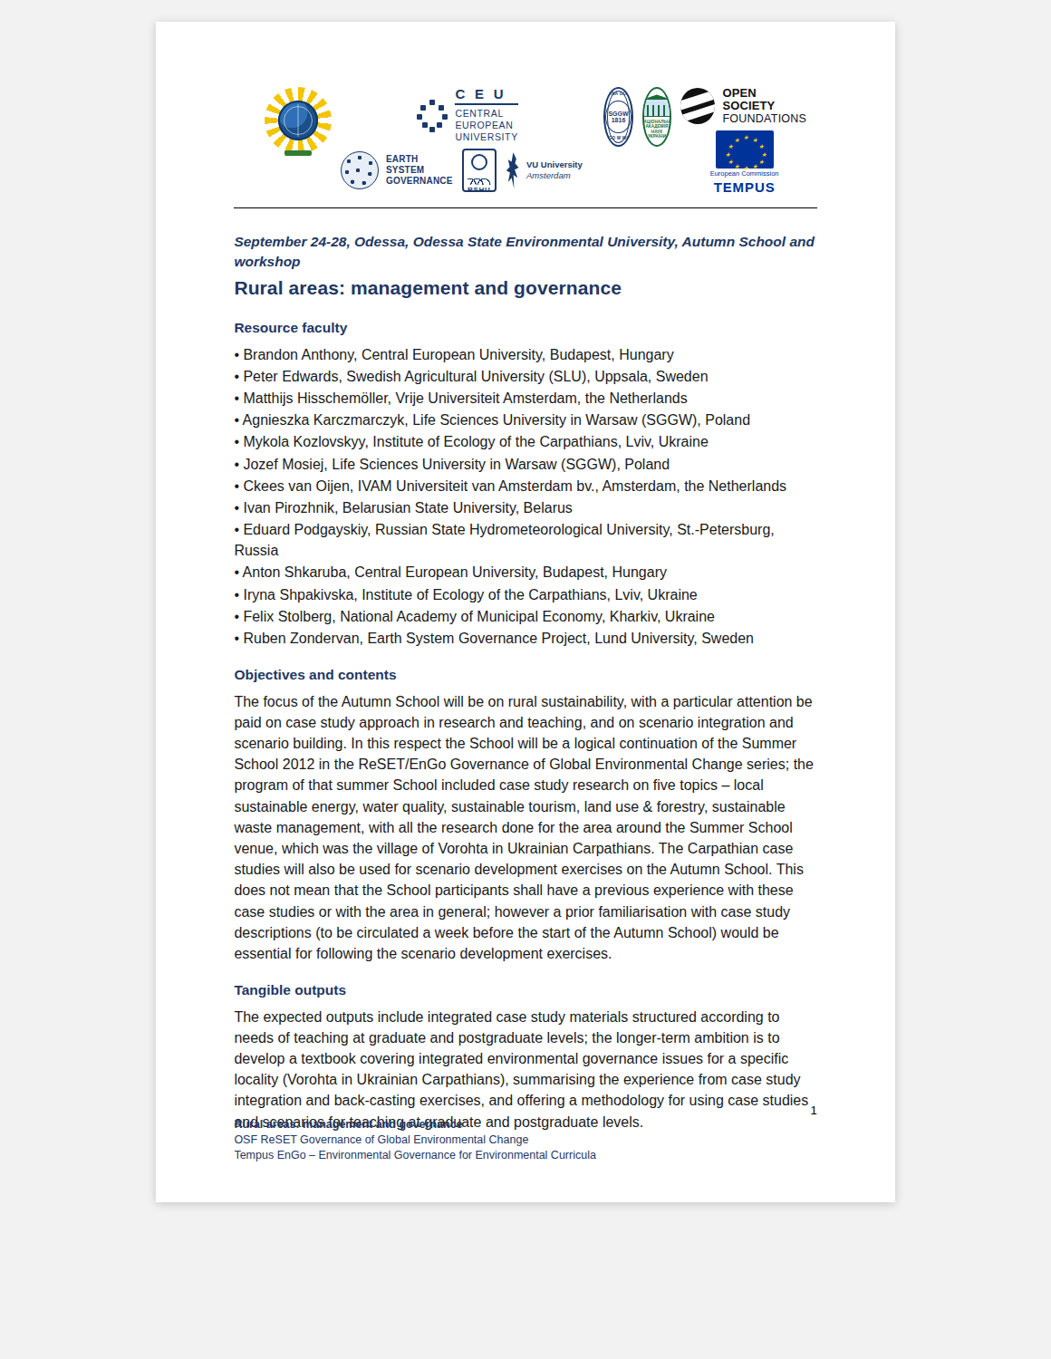C E U
Central
European
University
Earth
System
Governance
RSHU
VU University Amsterdam
SZKOŁA GŁÓWNA GOSPODARSTWA
SGGW
1816
WIEJSKIEGO W WARSZAWIE
НАЦІОНАЛЬНА
АКАДЕМІЯ НАУК
УКРАЇНИ
OPEN SOCIETYFOUNDATIONS
★ ★ ★ ★ ★ ★ ★ ★ ★ ★ ★ ★
European Commission
TEMPUS
September 24-28, Odessa, Odessa State Environmental University, Autumn School and workshop
Rural areas: management and governance
Resource faculty
Brandon Anthony, Central European University, Budapest, Hungary
Peter Edwards, Swedish Agricultural University (SLU), Uppsala, Sweden
Matthijs Hisschemöller, Vrije Universiteit Amsterdam, the Netherlands
Agnieszka Karczmarczyk, Life Sciences University in Warsaw (SGGW), Poland
Mykola Kozlovskyy, Institute of Ecology of the Carpathians, Lviv, Ukraine
Jozef Mosiej, Life Sciences University in Warsaw (SGGW), Poland
Ckees van Oijen, IVAM Universiteit van Amsterdam bv., Amsterdam, the Netherlands
Ivan Pirozhnik, Belarusian State University, Belarus
Eduard Podgayskiy, Russian State Hydrometeorological University, St.-Petersburg, Russia
Anton Shkaruba, Central European University, Budapest, Hungary
Iryna Shpakivska, Institute of Ecology of the Carpathians, Lviv, Ukraine
Felix Stolberg, National Academy of Municipal Economy, Kharkiv, Ukraine
Ruben Zondervan, Earth System Governance Project, Lund University, Sweden
Objectives and contents
The focus of the Autumn School will be on rural sustainability, with a particular attention be paid on case study approach in research and teaching, and on scenario integration and scenario building. In this respect the School will be a logical continuation of the Summer School 2012 in the ReSET/EnGo Governance of Global Environmental Change series; the program of that summer School included case study research on five topics – local sustainable energy, water quality, sustainable tourism, land use & forestry, sustainable waste management, with all the research done for the area around the Summer School venue, which was the village of Vorohta in Ukrainian Carpathians. The Carpathian case studies will also be used for scenario development exercises on the Autumn School. This does not mean that the School participants shall have a previous experience with these case studies or with the area in general; however a prior familiarisation with case study descriptions (to be circulated a week before the start of the Autumn School) would be essential for following the scenario development exercises.
Tangible outputs
The expected outputs include integrated case study materials structured according to needs of teaching at graduate and postgraduate levels; the longer-term ambition is to develop a textbook covering integrated environmental governance issues for a specific locality (Vorohta in Ukrainian Carpathians), summarising the experience from case study integration and back-casting exercises, and offering a methodology for using case studies and scenarios for teaching at graduate and postgraduate levels.
1
Rural areas: management and governance
OSF ReSET Governance of Global Environmental Change
Tempus EnGo – Environmental Governance for Environmental Curricula